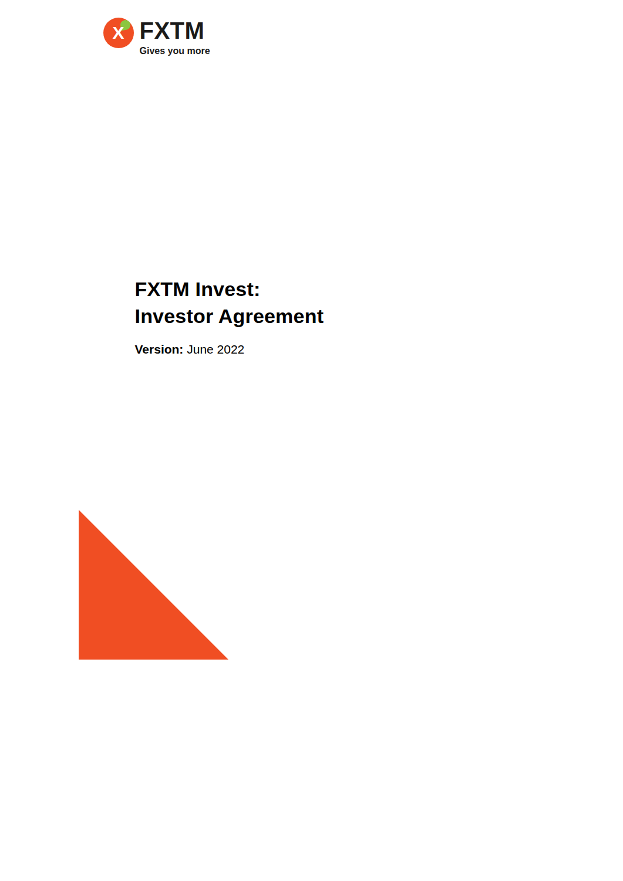X
FXTM
Gives you more
FXTM Invest:
Investor Agreement
Version: June 2022